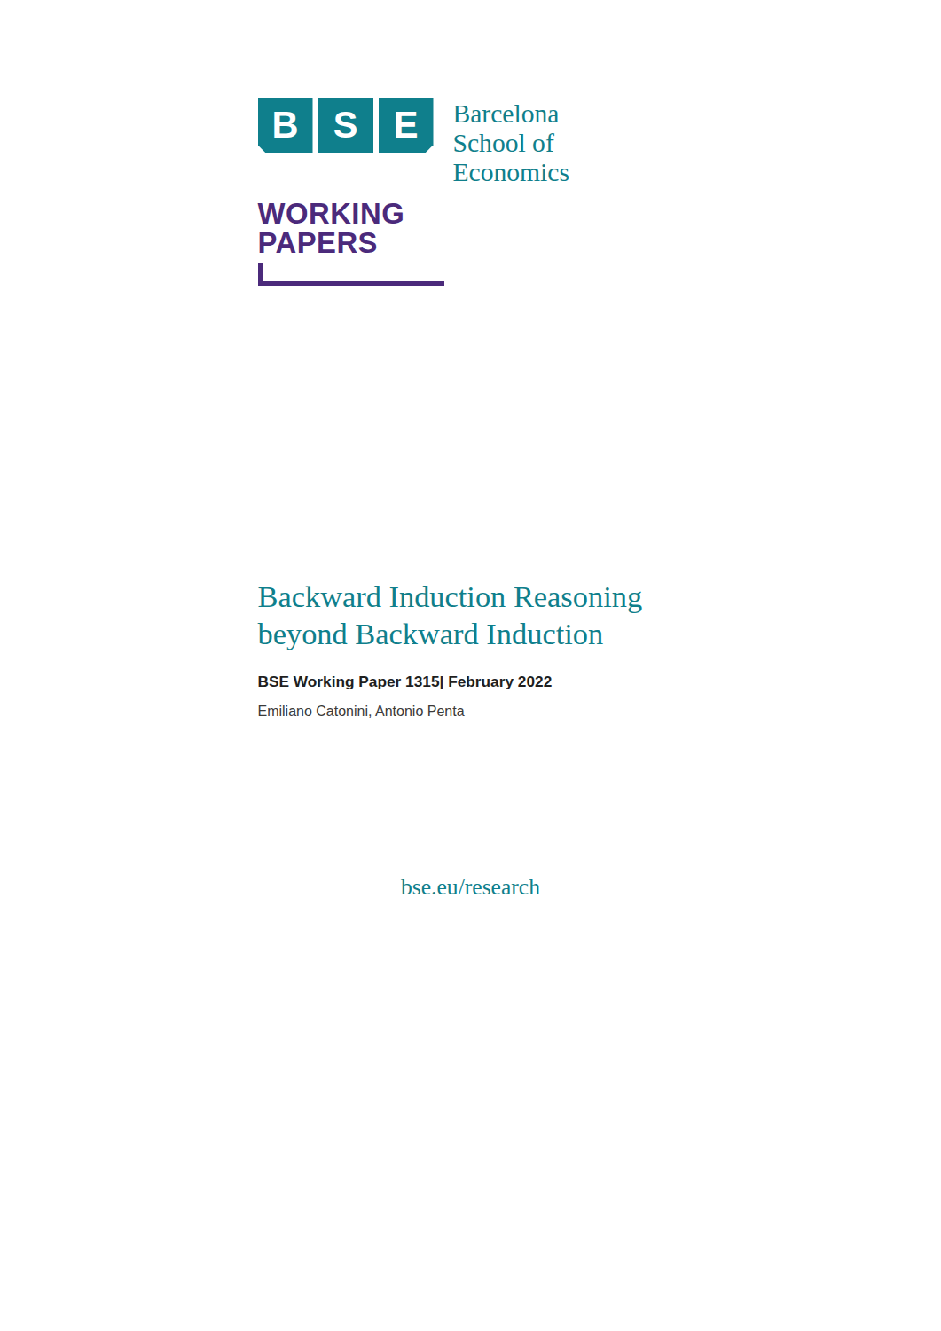B S E
Barcelona
School of
Economics
WORKING
PAPERS
Backward Induction Reasoning
beyond Backward Induction
BSE Working Paper 1315| February 2022
Emiliano Catonini, Antonio Penta
bse.eu/research